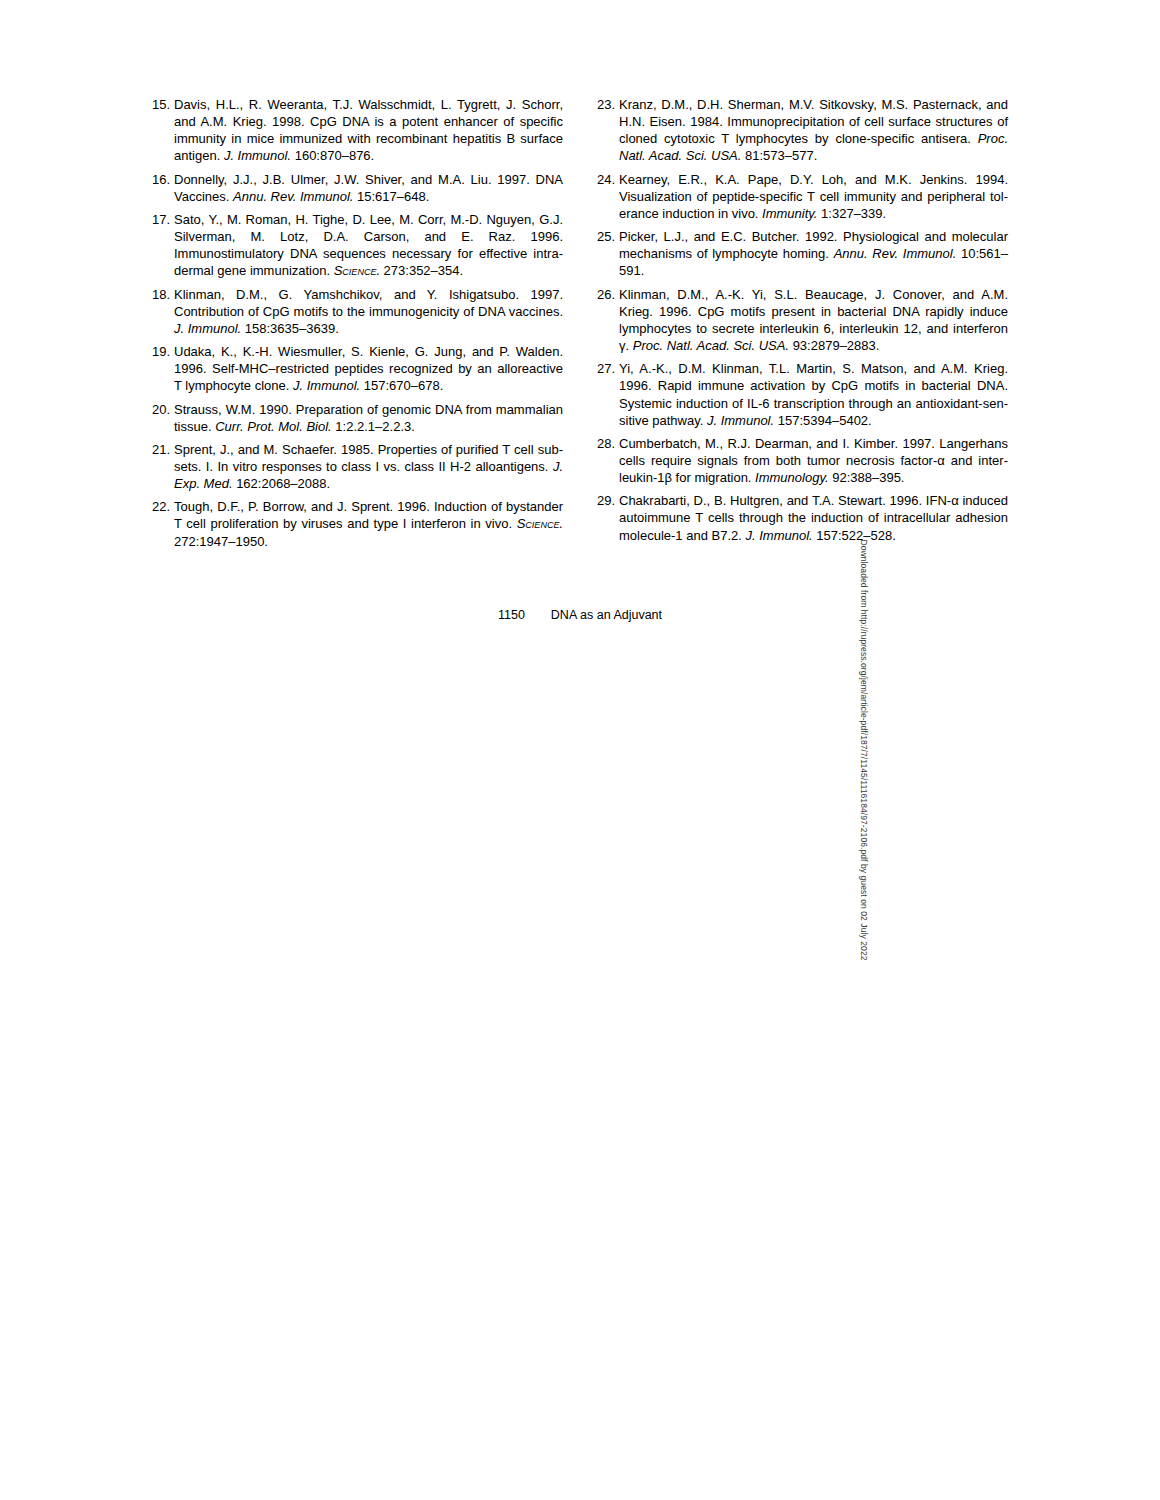Downloaded from http://rupress.org/jem/article-pdf/187/7/1145/1116184/97-2106.pdf by guest on 02 July 2022
15. Davis, H.L., R. Weeranta, T.J. Walsschmidt, L. Tygrett, J. Schorr, and A.M. Krieg. 1998. CpG DNA is a potent enhancer of specific immunity in mice immunized with recombinant hepatitis B surface antigen. J. Immunol. 160:870–876.
16. Donnelly, J.J., J.B. Ulmer, J.W. Shiver, and M.A. Liu. 1997. DNA Vaccines. Annu. Rev. Immunol. 15:617–648.
17. Sato, Y., M. Roman, H. Tighe, D. Lee, M. Corr, M.-D. Nguyen, G.J. Silverman, M. Lotz, D.A. Carson, and E. Raz. 1996. Immunostimulatory DNA sequences necessary for effective intradermal gene immunization. Science. 273:352–354.
18. Klinman, D.M., G. Yamshchikov, and Y. Ishigatsubo. 1997. Contribution of CpG motifs to the immunogenicity of DNA vaccines. J. Immunol. 158:3635–3639.
19. Udaka, K., K.-H. Wiesmuller, S. Kienle, G. Jung, and P. Walden. 1996. Self-MHC–restricted peptides recognized by an alloreactive T lymphocyte clone. J. Immunol. 157:670–678.
20. Strauss, W.M. 1990. Preparation of genomic DNA from mammalian tissue. Curr. Prot. Mol. Biol. 1:2.2.1–2.2.3.
21. Sprent, J., and M. Schaefer. 1985. Properties of purified T cell subsets. I. In vitro responses to class I vs. class II H-2 alloantigens. J. Exp. Med. 162:2068–2088.
22. Tough, D.F., P. Borrow, and J. Sprent. 1996. Induction of bystander T cell proliferation by viruses and type I interferon in vivo. Science. 272:1947–1950.
23. Kranz, D.M., D.H. Sherman, M.V. Sitkovsky, M.S. Pasternack, and H.N. Eisen. 1984. Immunoprecipitation of cell surface structures of cloned cytotoxic T lymphocytes by clone-specific antisera. Proc. Natl. Acad. Sci. USA. 81:573–577.
24. Kearney, E.R., K.A. Pape, D.Y. Loh, and M.K. Jenkins. 1994. Visualization of peptide-specific T cell immunity and peripheral tolerance induction in vivo. Immunity. 1:327–339.
25. Picker, L.J., and E.C. Butcher. 1992. Physiological and molecular mechanisms of lymphocyte homing. Annu. Rev. Immunol. 10:561–591.
26. Klinman, D.M., A.-K. Yi, S.L. Beaucage, J. Conover, and A.M. Krieg. 1996. CpG motifs present in bacterial DNA rapidly induce lymphocytes to secrete interleukin 6, interleukin 12, and interferon γ. Proc. Natl. Acad. Sci. USA. 93:2879–2883.
27. Yi, A.-K., D.M. Klinman, T.L. Martin, S. Matson, and A.M. Krieg. 1996. Rapid immune activation by CpG motifs in bacterial DNA. Systemic induction of IL-6 transcription through an antioxidant-sensitive pathway. J. Immunol. 157:5394–5402.
28. Cumberbatch, M., R.J. Dearman, and I. Kimber. 1997. Langerhans cells require signals from both tumor necrosis factor-α and interleukin-1β for migration. Immunology. 92:388–395.
29. Chakrabarti, D., B. Hultgren, and T.A. Stewart. 1996. IFN-α induced autoimmune T cells through the induction of intracellular adhesion molecule-1 and B7.2. J. Immunol. 157:522–528.
1150 DNA as an Adjuvant